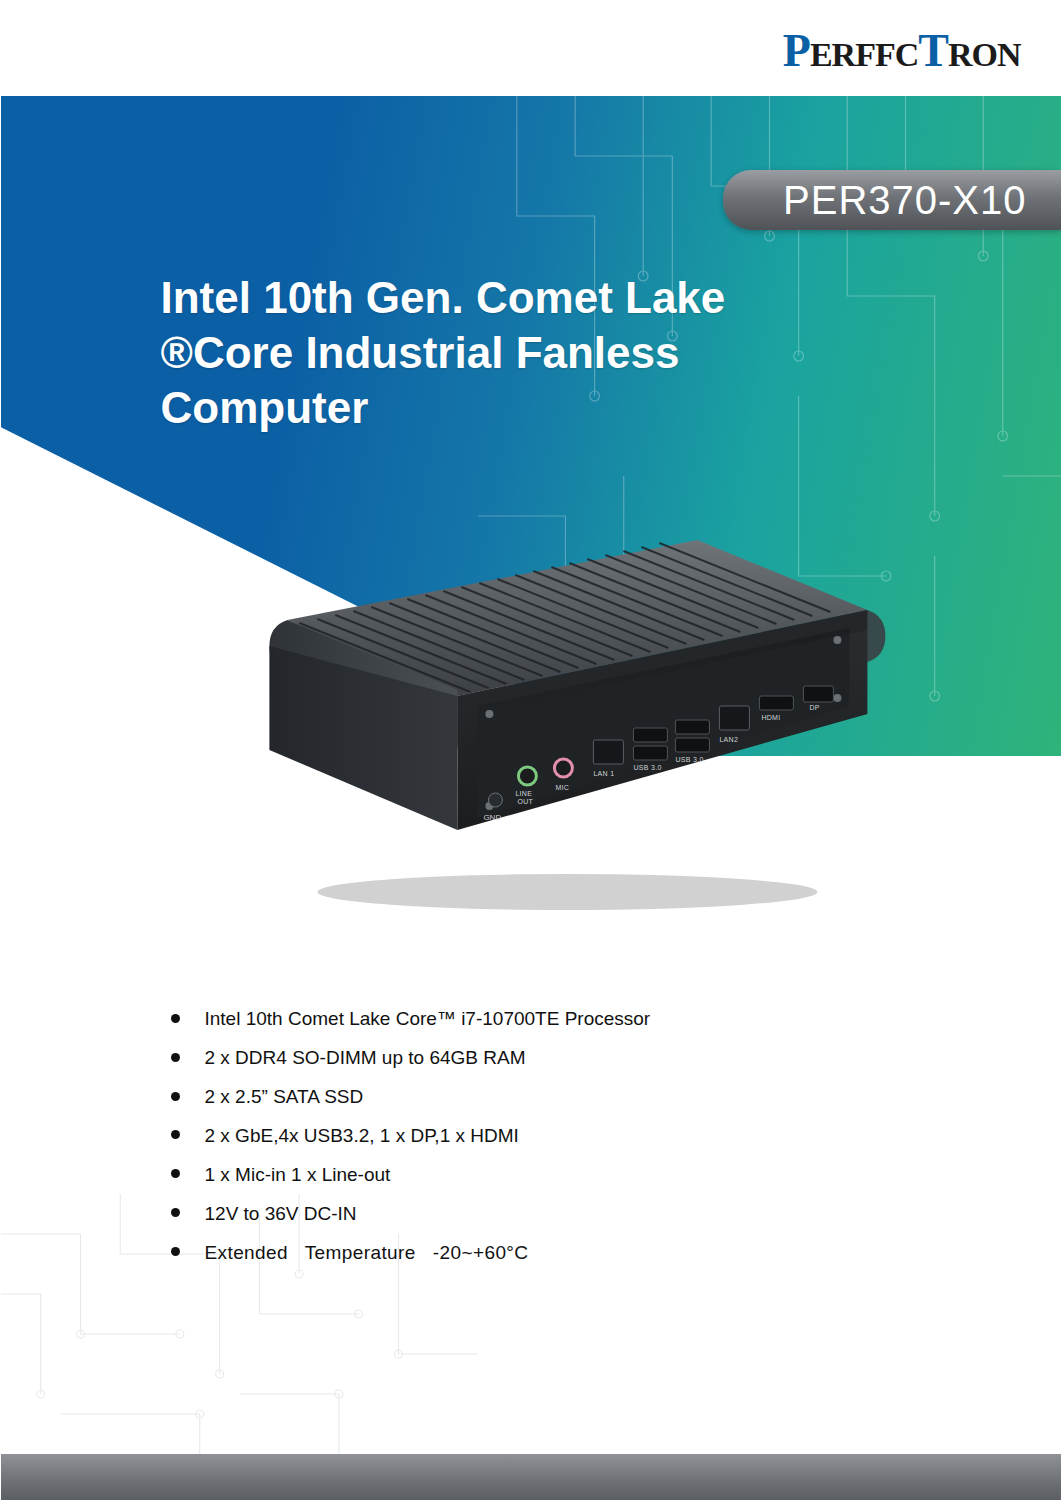PERFFC TRON
PER370-X10
Intel 10th Gen. Comet Lake ®Core Industrial Fanless Computer
LINE OUT MIC LAN 1 USB 3.0 USB 3.0 LAN2 HDMI DP GND
Intel 10th Comet Lake Core™ i7-10700TE Processor
2 x DDR4 SO-DIMM up to 64GB RAM
2 x 2.5” SATA SSD
2 x GbE,4x USB3.2, 1 x DP,1 x HDMI
1 x Mic-in 1 x Line-out
12V to 36V DC-IN
Extended Temperature -20~+60°C